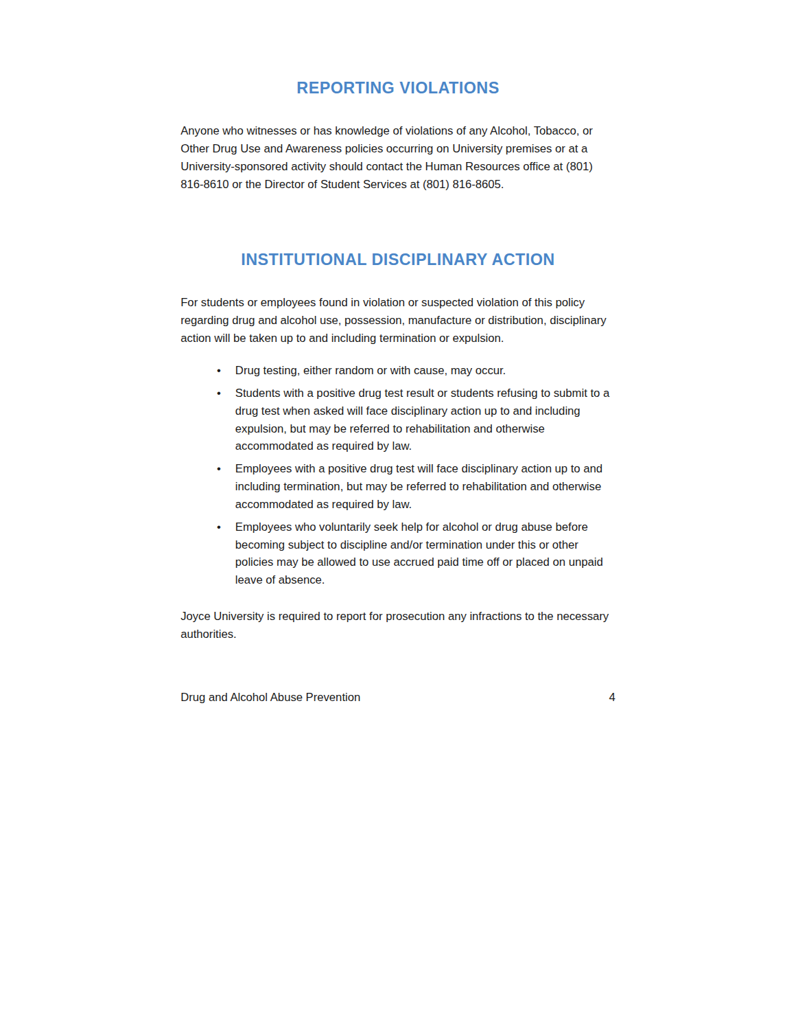REPORTING VIOLATIONS
Anyone who witnesses or has knowledge of violations of any Alcohol, Tobacco, or Other Drug Use and Awareness policies occurring on University premises or at a University-sponsored activity should contact the Human Resources office at (801) 816-8610 or the Director of Student Services at (801) 816-8605.
INSTITUTIONAL DISCIPLINARY ACTION
For students or employees found in violation or suspected violation of this policy regarding drug and alcohol use, possession, manufacture or distribution, disciplinary action will be taken up to and including termination or expulsion.
Drug testing, either random or with cause, may occur.
Students with a positive drug test result or students refusing to submit to a drug test when asked will face disciplinary action up to and including expulsion, but may be referred to rehabilitation and otherwise accommodated as required by law.
Employees with a positive drug test will face disciplinary action up to and including termination, but may be referred to rehabilitation and otherwise accommodated as required by law.
Employees who voluntarily seek help for alcohol or drug abuse before becoming subject to discipline and/or termination under this or other policies may be allowed to use accrued paid time off or placed on unpaid leave of absence.
Joyce University is required to report for prosecution any infractions to the necessary authorities.
Drug and Alcohol Abuse Prevention 4